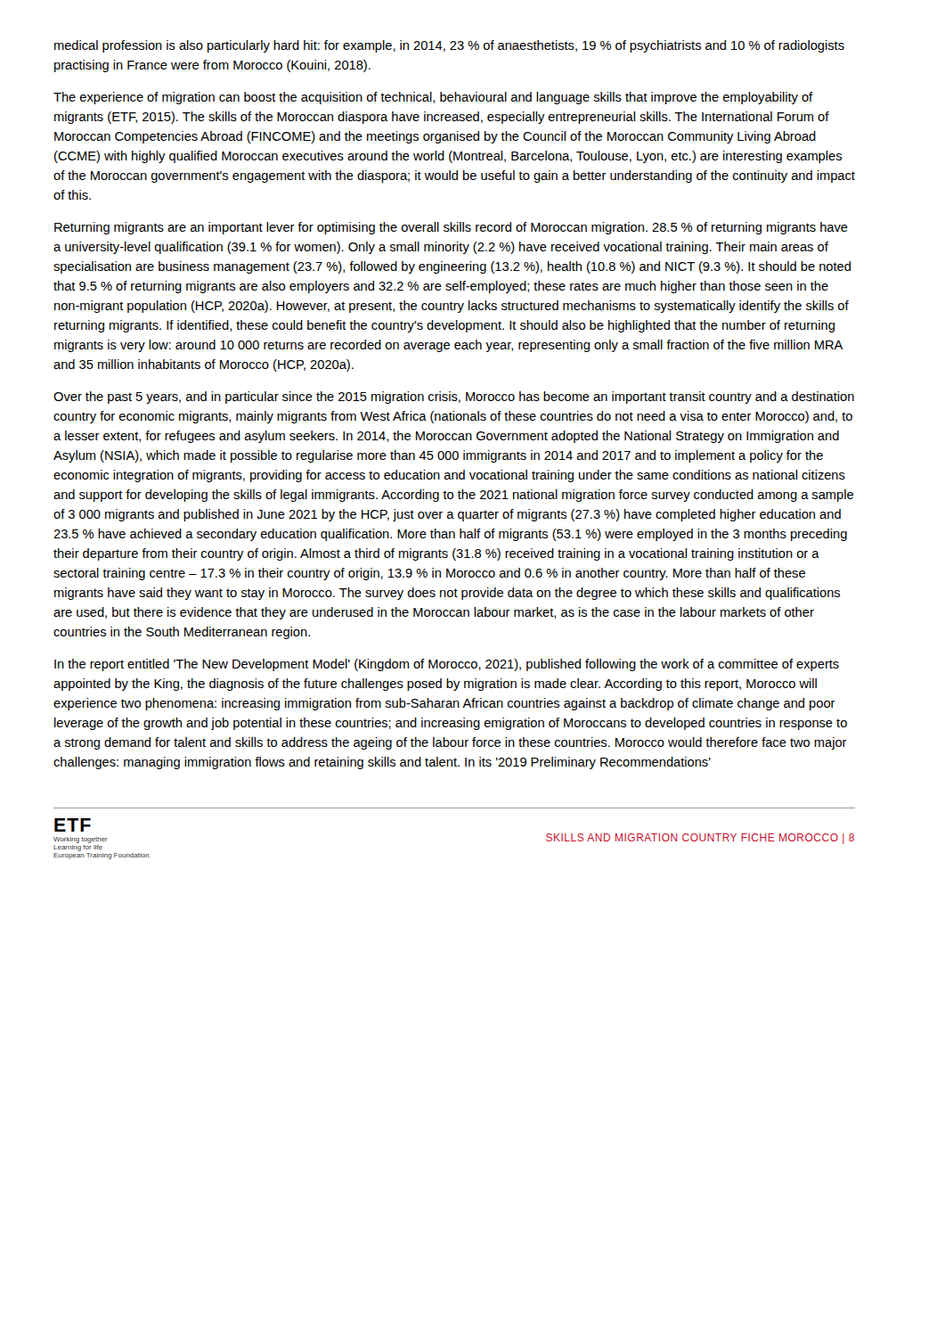medical profession is also particularly hard hit: for example, in 2014, 23 % of anaesthetists, 19 % of psychiatrists and 10 % of radiologists practising in France were from Morocco (Kouini, 2018).
The experience of migration can boost the acquisition of technical, behavioural and language skills that improve the employability of migrants (ETF, 2015). The skills of the Moroccan diaspora have increased, especially entrepreneurial skills. The International Forum of Moroccan Competencies Abroad (FINCOME) and the meetings organised by the Council of the Moroccan Community Living Abroad (CCME) with highly qualified Moroccan executives around the world (Montreal, Barcelona, Toulouse, Lyon, etc.) are interesting examples of the Moroccan government's engagement with the diaspora; it would be useful to gain a better understanding of the continuity and impact of this.
Returning migrants are an important lever for optimising the overall skills record of Moroccan migration. 28.5 % of returning migrants have a university-level qualification (39.1 % for women). Only a small minority (2.2 %) have received vocational training. Their main areas of specialisation are business management (23.7 %), followed by engineering (13.2 %), health (10.8 %) and NICT (9.3 %). It should be noted that 9.5 % of returning migrants are also employers and 32.2 % are self-employed; these rates are much higher than those seen in the non-migrant population (HCP, 2020a). However, at present, the country lacks structured mechanisms to systematically identify the skills of returning migrants. If identified, these could benefit the country's development. It should also be highlighted that the number of returning migrants is very low: around 10 000 returns are recorded on average each year, representing only a small fraction of the five million MRA and 35 million inhabitants of Morocco (HCP, 2020a).
Over the past 5 years, and in particular since the 2015 migration crisis, Morocco has become an important transit country and a destination country for economic migrants, mainly migrants from West Africa (nationals of these countries do not need a visa to enter Morocco) and, to a lesser extent, for refugees and asylum seekers. In 2014, the Moroccan Government adopted the National Strategy on Immigration and Asylum (NSIA), which made it possible to regularise more than 45 000 immigrants in 2014 and 2017 and to implement a policy for the economic integration of migrants, providing for access to education and vocational training under the same conditions as national citizens and support for developing the skills of legal immigrants. According to the 2021 national migration force survey conducted among a sample of 3 000 migrants and published in June 2021 by the HCP, just over a quarter of migrants (27.3 %) have completed higher education and 23.5 % have achieved a secondary education qualification. More than half of migrants (53.1 %) were employed in the 3 months preceding their departure from their country of origin. Almost a third of migrants (31.8 %) received training in a vocational training institution or a sectoral training centre – 17.3 % in their country of origin, 13.9 % in Morocco and 0.6 % in another country. More than half of these migrants have said they want to stay in Morocco. The survey does not provide data on the degree to which these skills and qualifications are used, but there is evidence that they are underused in the Moroccan labour market, as is the case in the labour markets of other countries in the South Mediterranean region.
In the report entitled 'The New Development Model' (Kingdom of Morocco, 2021), published following the work of a committee of experts appointed by the King, the diagnosis of the future challenges posed by migration is made clear. According to this report, Morocco will experience two phenomena: increasing immigration from sub-Saharan African countries against a backdrop of climate change and poor leverage of the growth and job potential in these countries; and increasing emigration of Moroccans to developed countries in response to a strong demand for talent and skills to address the ageing of the labour force in these countries. Morocco would therefore face two major challenges: managing immigration flows and retaining skills and talent. In its '2019 Preliminary Recommendations'
ETF Working together
Learning for life European Training Foundation
SKILLS AND MIGRATION COUNTRY FICHE MOROCCO | 8